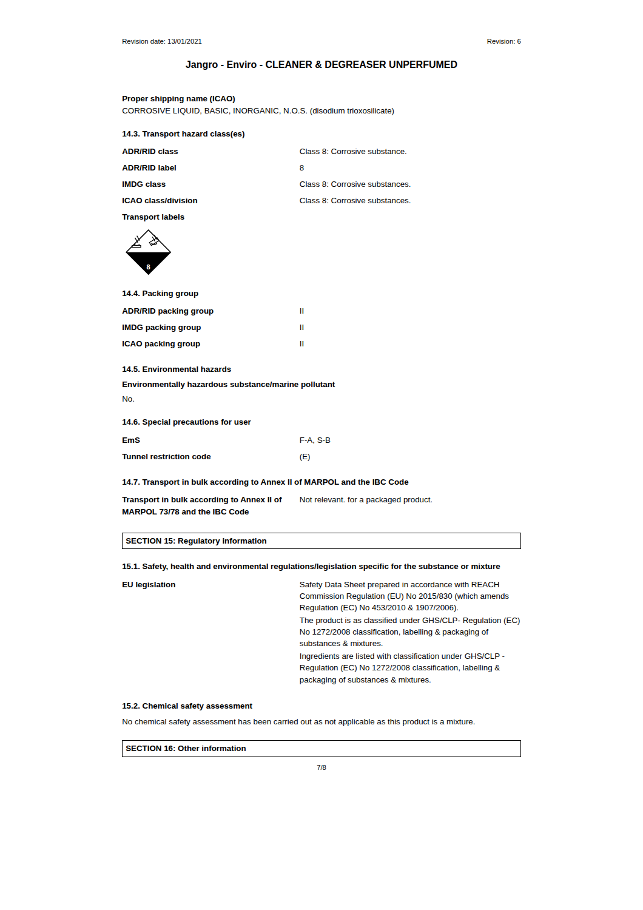Revision date: 13/01/2021 Revision: 6
Jangro - Enviro - CLEANER & DEGREASER UNPERFUMED
Proper shipping name (ICAO) CORROSIVE LIQUID, BASIC, INORGANIC, N.O.S. (disodium trioxosilicate)
14.3. Transport hazard class(es)
| ADR/RID class | Class 8: Corrosive substance. |
| ADR/RID label | 8 |
| IMDG class | Class 8: Corrosive substances. |
| ICAO class/division | Class 8: Corrosive substances. |
Transport labels
8
14.4. Packing group
| ADR/RID packing group | II |
| IMDG packing group | II |
| ICAO packing group | II |
14.5. Environmental hazards
Environmentally hazardous substance/marine pollutant
No.
14.6. Special precautions for user
| EmS | F-A, S-B |
| Tunnel restriction code | (E) |
14.7. Transport in bulk according to Annex II of MARPOL and the IBC Code
| Transport in bulk according to Annex II of MARPOL 73/78 and the IBC Code | Not relevant. for a packaged product. |
SECTION 15: Regulatory information
15.1. Safety, health and environmental regulations/legislation specific for the substance or mixture
| EU legislation | Safety Data Sheet prepared in accordance with REACH Commission Regulation (EU) No 2015/830 (which amends Regulation (EC) No 453/2010 & 1907/2006). The product is as classified under GHS/CLP- Regulation (EC) No 1272/2008 classification, labelling & packaging of substances & mixtures. Ingredients are listed with classification under GHS/CLP - Regulation (EC) No 1272/2008 classification, labelling & packaging of substances & mixtures. |
15.2. Chemical safety assessment
No chemical safety assessment has been carried out as not applicable as this product is a mixture.
SECTION 16: Other information
7/8